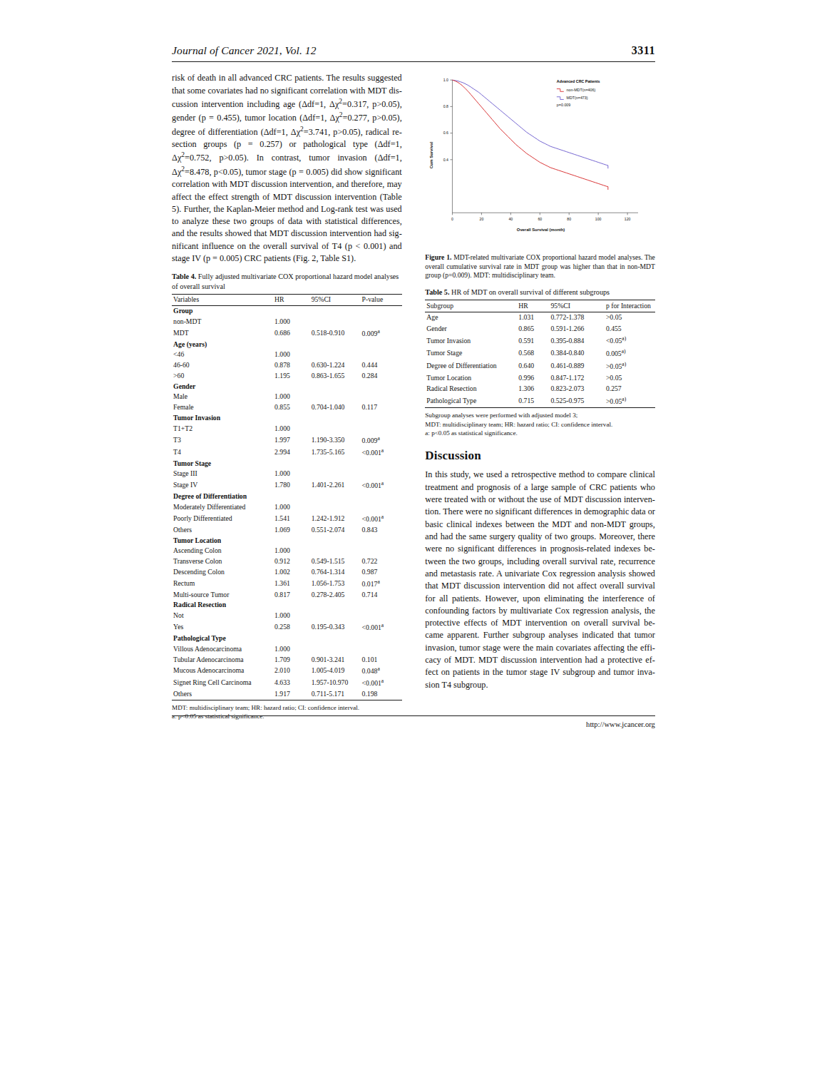Journal of Cancer 2021, Vol. 12
3311
risk of death in all advanced CRC patients. The results suggested that some covariates had no significant correlation with MDT discussion intervention including age (Δdf=1, Δχ2=0.317, p>0.05), gender (p = 0.455), tumor location (Δdf=1, Δχ2=0.277, p>0.05), degree of differentiation (Δdf=1, Δχ2=3.741, p>0.05), radical resection groups (p = 0.257) or pathological type (Δdf=1, Δχ2=0.752, p>0.05). In contrast, tumor invasion (Δdf=1, Δχ2=8.478, p<0.05), tumor stage (p = 0.005) did show significant correlation with MDT discussion intervention, and therefore, may affect the effect strength of MDT discussion intervention (Table 5). Further, the Kaplan-Meier method and Log-rank test was used to analyze these two groups of data with statistical differences, and the results showed that MDT discussion intervention had significant influence on the overall survival of T4 (p < 0.001) and stage IV (p = 0.005) CRC patients (Fig. 2, Table S1).
Table 4. Fully adjusted multivariate COX proportional hazard model analyses of overall survival
| Variables | HR | 95%CI | P-value |
| --- | --- | --- | --- |
| Group | | | |
| non-MDT | 1.000 | | |
| MDT | 0.686 | 0.518-0.910 | 0.009 a |
| Age (years) | | | |
| <46 | 1.000 | | |
| 46-60 | 0.878 | 0.630-1.224 | 0.444 |
| >60 | 1.195 | 0.863-1.655 | 0.284 |
| Gender | | | |
| Male | 1.000 | | |
| Female | 0.855 | 0.704-1.040 | 0.117 |
| Tumor Invasion | | | |
| T1+T2 | 1.000 | | |
| T3 | 1.997 | 1.190-3.350 | 0.009 a |
| T4 | 2.994 | 1.735-5.165 | <0.001 a |
| Tumor Stage | | | |
| Stage III | 1.000 | | |
| Stage IV | 1.780 | 1.401-2.261 | <0.001 a |
| Degree of Differentiation | | | |
| Moderately Differentiated | 1.000 | | |
| Poorly Differentiated | 1.541 | 1.242-1.912 | <0.001 a |
| Others | 1.069 | 0.551-2.074 | 0.843 |
| Tumor Location | | | |
| Ascending Colon | 1.000 | | |
| Transverse Colon | 0.912 | 0.549-1.515 | 0.722 |
| Descending Colon | 1.002 | 0.764-1.314 | 0.987 |
| Rectum | 1.361 | 1.056-1.753 | 0.017 a |
| Multi-source Tumor | 0.817 | 0.278-2.405 | 0.714 |
| Radical Resection | | | |
| Not | 1.000 | | |
| Yes | 0.258 | 0.195-0.343 | <0.001 a |
| Pathological Type | | | |
| Villous Adenocarcinoma | 1.000 | | |
| Tubular Adenocarcinoma | 1.709 | 0.901-3.241 | 0.101 |
| Mucous Adenocarcinoma | 2.010 | 1.005-4.019 | 0.048 a |
| Signet Ring Cell Carcinoma | 4.633 | 1.957-10.970 | <0.001 a |
| Others | 1.917 | 0.711-5.171 | 0.198 |
MDT: multidisciplinary team; HR: hazard ratio; CI: confidence interval.
a: p<0.05 as statistical significance.
1.0 0.8 0.6 0.4 0 20 40 60 80 100 120 Cum Survival Overall Survival (month) Advanced CRC Patients non-MDT(n=406) MDT(n=473) p=0.009
Figure 1. MDT-related multivariate COX proportional hazard model analyses. The overall cumulative survival rate in MDT group was higher than that in non-MDT group (p=0.009). MDT: multidisciplinary team.
Table 5. HR of MDT on overall survival of different subgroups
| Subgroup | HR | 95%CI | p for Interaction |
| --- | --- | --- | --- |
| Age | 1.031 | 0.772-1.378 | >0.05 |
| Gender | 0.865 | 0.591-1.266 | 0.455 |
| Tumor Invasion | 0.591 | 0.395-0.884 | <0.05 a) |
| Tumor Stage | 0.568 | 0.384-0.840 | 0.005 a) |
| Degree of Differentiation | 0.640 | 0.461-0.889 | >0.05 a) |
| Tumor Location | 0.996 | 0.847-1.172 | >0.05 |
| Radical Resection | 1.306 | 0.823-2.073 | 0.257 |
| Pathological Type | 0.715 | 0.525-0.975 | >0.05 a) |
Subgroup analyses were performed with adjusted model 3;
MDT: multidisciplinary team; HR: hazard ratio; CI: confidence interval.
a: p<0.05 as statistical significance.
Discussion
In this study, we used a retrospective method to compare clinical treatment and prognosis of a large sample of CRC patients who were treated with or without the use of MDT discussion intervention. There were no significant differences in demographic data or basic clinical indexes between the MDT and non-MDT groups, and had the same surgery quality of two groups. Moreover, there were no significant differences in prognosis-related indexes between the two groups, including overall survival rate, recurrence and metastasis rate. A univariate Cox regression analysis showed that MDT discussion intervention did not affect overall survival for all patients. However, upon eliminating the interference of confounding factors by multivariate Cox regression analysis, the protective effects of MDT intervention on overall survival became apparent. Further subgroup analyses indicated that tumor invasion, tumor stage were the main covariates affecting the efficacy of MDT. MDT discussion intervention had a protective effect on patients in the tumor stage IV subgroup and tumor invasion T4 subgroup.
http://www.jcancer.org